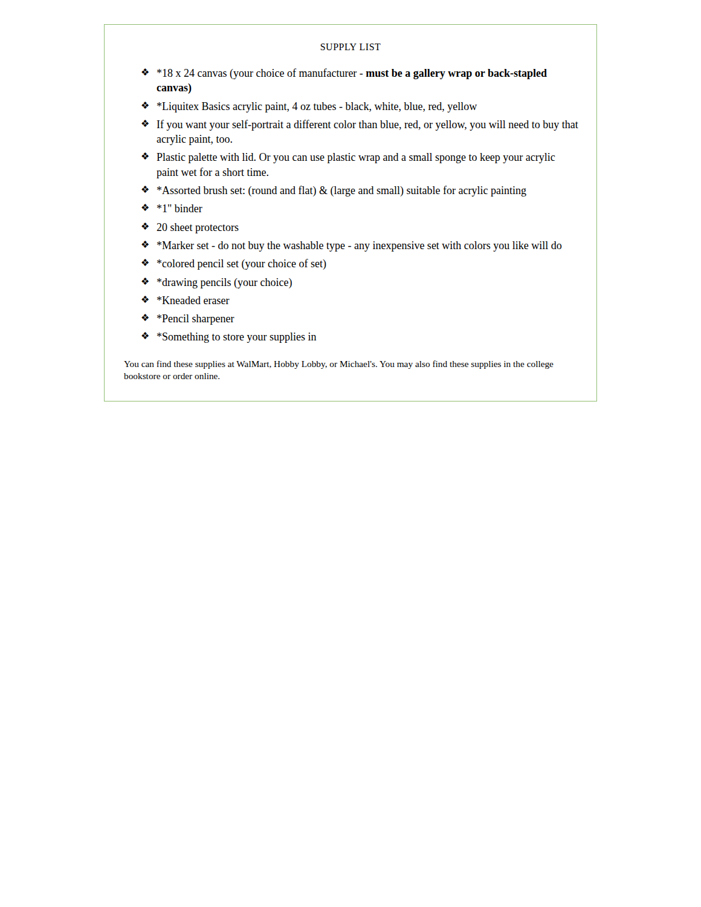SUPPLY LIST
*18 x 24 canvas (your choice of manufacturer - must be a gallery wrap or back-stapled canvas)
*Liquitex Basics acrylic paint, 4 oz tubes - black, white, blue, red, yellow
If you want your self-portrait a different color than blue, red, or yellow, you will need to buy that acrylic paint, too.
Plastic palette with lid. Or you can use plastic wrap and a small sponge to keep your acrylic paint wet for a short time.
*Assorted brush set: (round and flat) & (large and small) suitable for acrylic painting
*1" binder
20 sheet protectors
*Marker set - do not buy the washable type - any inexpensive set with colors you like will do
*colored pencil set (your choice of set)
*drawing pencils (your choice)
*Kneaded eraser
*Pencil sharpener
*Something to store your supplies in
You can find these supplies at WalMart, Hobby Lobby, or Michael's. You may also find these supplies in the college bookstore or order online.